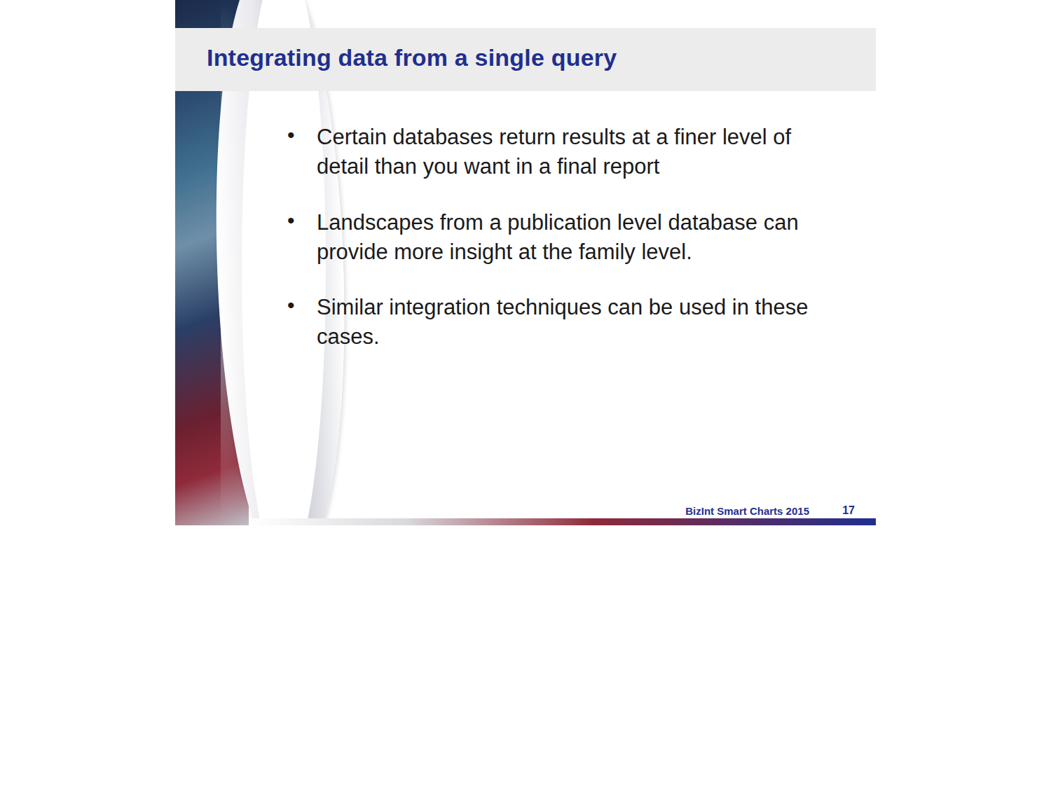Integrating data from a single query
Certain databases return results at a finer level of detail than you want in a final report
Landscapes from a publication level database can provide more insight at the family level.
Similar integration techniques can be used in these cases.
BizInt Smart Charts 2015
17